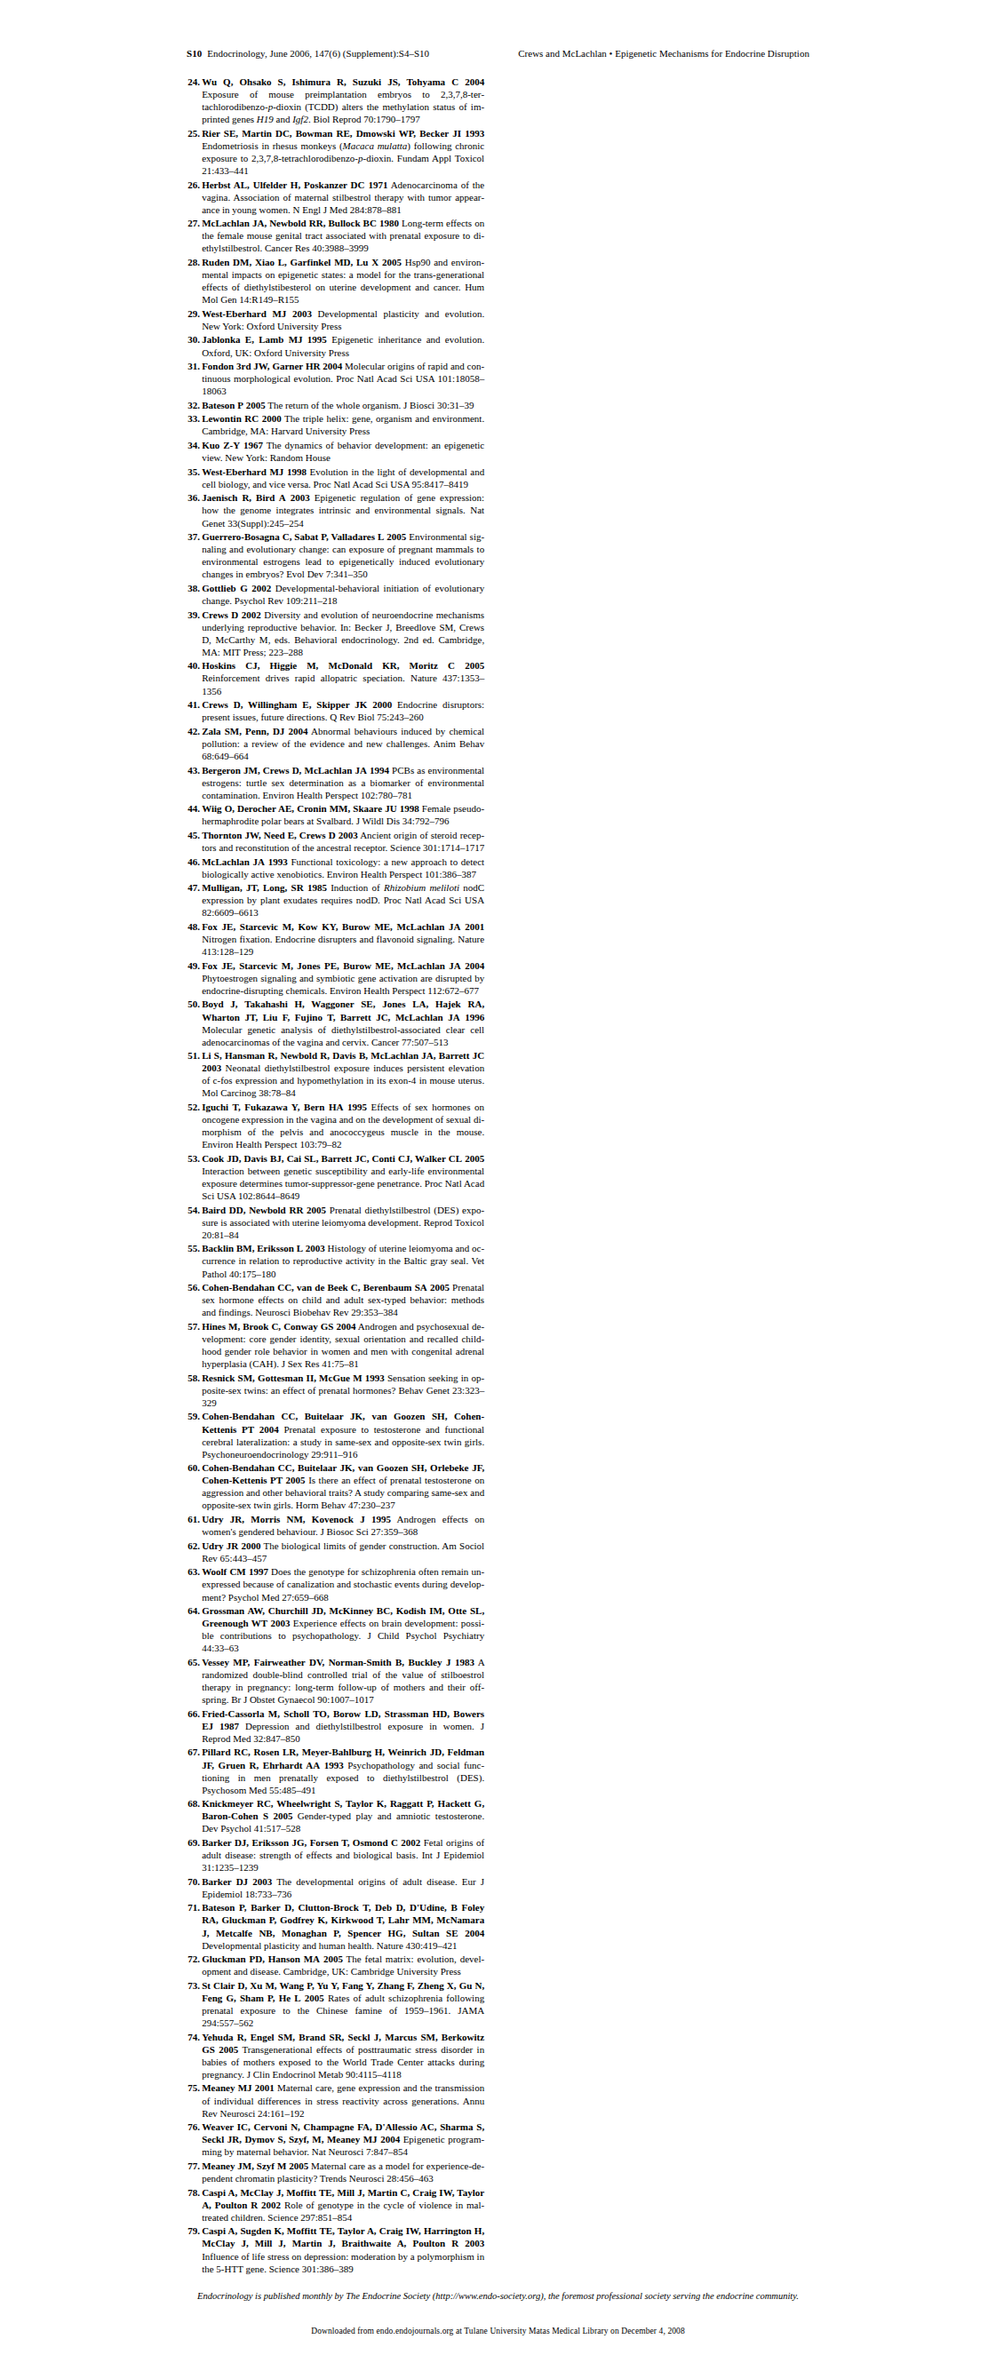S10 Endocrinology, June 2006, 147(6) (Supplement):S4–S10
Crews and McLachlan • Epigenetic Mechanisms for Endocrine Disruption
24. Wu Q, Ohsako S, Ishimura R, Suzuki JS, Tohyama C 2004 Exposure of mouse preimplantation embryos to 2,3,7,8-tertachlorodibenzo-p-dioxin (TCDD) alters the methylation status of imprinted genes H19 and Igf2. Biol Reprod 70:1790–1797
25. Rier SE, Martin DC, Bowman RE, Dmowski WP, Becker JI 1993 Endometriosis in rhesus monkeys (Macaca mulatta) following chronic exposure to 2,3,7,8-tetrachlorodibenzo-p-dioxin. Fundam Appl Toxicol 21:433–441
26. Herbst AL, Ulfelder H, Poskanzer DC 1971 Adenocarcinoma of the vagina. Association of maternal stilbestrol therapy with tumor appearance in young women. N Engl J Med 284:878–881
27. McLachlan JA, Newbold RR, Bullock BC 1980 Long-term effects on the female mouse genital tract associated with prenatal exposure to diethylstilbestrol. Cancer Res 40:3988–3999
28. Ruden DM, Xiao L, Garfinkel MD, Lu X 2005 Hsp90 and environmental impacts on epigenetic states: a model for the trans-generational effects of diethylstibesterol on uterine development and cancer. Hum Mol Gen 14:R149–R155
29. West-Eberhard MJ 2003 Developmental plasticity and evolution. New York: Oxford University Press
30. Jablonka E, Lamb MJ 1995 Epigenetic inheritance and evolution. Oxford, UK: Oxford University Press
31. Fondon 3rd JW, Garner HR 2004 Molecular origins of rapid and continuous morphological evolution. Proc Natl Acad Sci USA 101:18058–18063
32. Bateson P 2005 The return of the whole organism. J Biosci 30:31–39
33. Lewontin RC 2000 The triple helix: gene, organism and environment. Cambridge, MA: Harvard University Press
34. Kuo Z-Y 1967 The dynamics of behavior development: an epigenetic view. New York: Random House
35. West-Eberhard MJ 1998 Evolution in the light of developmental and cell biology, and vice versa. Proc Natl Acad Sci USA 95:8417–8419
36. Jaenisch R, Bird A 2003 Epigenetic regulation of gene expression: how the genome integrates intrinsic and environmental signals. Nat Genet 33(Suppl):245–254
37. Guerrero-Bosagna C, Sabat P, Valladares L 2005 Environmental signaling and evolutionary change: can exposure of pregnant mammals to environmental estrogens lead to epigenetically induced evolutionary changes in embryos? Evol Dev 7:341–350
38. Gottlieb G 2002 Developmental-behavioral initiation of evolutionary change. Psychol Rev 109:211–218
39. Crews D 2002 Diversity and evolution of neuroendocrine mechanisms underlying reproductive behavior. In: Becker J, Breedlove SM, Crews D, McCarthy M, eds. Behavioral endocrinology. 2nd ed. Cambridge, MA: MIT Press; 223–288
40. Hoskins CJ, Higgie M, McDonald KR, Moritz C 2005 Reinforcement drives rapid allopatric speciation. Nature 437:1353–1356
41. Crews D, Willingham E, Skipper JK 2000 Endocrine disruptors: present issues, future directions. Q Rev Biol 75:243–260
42. Zala SM, Penn, DJ 2004 Abnormal behaviours induced by chemical pollution: a review of the evidence and new challenges. Anim Behav 68:649–664
43. Bergeron JM, Crews D, McLachlan JA 1994 PCBs as environmental estrogens: turtle sex determination as a biomarker of environmental contamination. Environ Health Perspect 102:780–781
44. Wiig O, Derocher AE, Cronin MM, Skaare JU 1998 Female pseudohermaphrodite polar bears at Svalbard. J Wildl Dis 34:792–796
45. Thornton JW, Need E, Crews D 2003 Ancient origin of steroid receptors and reconstitution of the ancestral receptor. Science 301:1714–1717
46. McLachlan JA 1993 Functional toxicology: a new approach to detect biologically active xenobiotics. Environ Health Perspect 101:386–387
47. Mulligan, JT, Long, SR 1985 Induction of Rhizobium meliloti nodC expression by plant exudates requires nodD. Proc Natl Acad Sci USA 82:6609–6613
48. Fox JE, Starcevic M, Kow KY, Burow ME, McLachlan JA 2001 Nitrogen fixation. Endocrine disrupters and flavonoid signaling. Nature 413:128–129
49. Fox JE, Starcevic M, Jones PE, Burow ME, McLachlan JA 2004 Phytoestrogen signaling and symbiotic gene activation are disrupted by endocrine-disrupting chemicals. Environ Health Perspect 112:672–677
50. Boyd J, Takahashi H, Waggoner SE, Jones LA, Hajek RA, Wharton JT, Liu F, Fujino T, Barrett JC, McLachlan JA 1996 Molecular genetic analysis of diethylstilbestrol-associated clear cell adenocarcinomas of the vagina and cervix. Cancer 77:507–513
51. Li S, Hansman R, Newbold R, Davis B, McLachlan JA, Barrett JC 2003 Neonatal diethylstilbestrol exposure induces persistent elevation of c-fos expression and hypomethylation in its exon-4 in mouse uterus. Mol Carcinog 38:78–84
52. Iguchi T, Fukazawa Y, Bern HA 1995 Effects of sex hormones on oncogene expression in the vagina and on the development of sexual dimorphism of the pelvis and anococcygeus muscle in the mouse. Environ Health Perspect 103:79–82
53. Cook JD, Davis BJ, Cai SL, Barrett JC, Conti CJ, Walker CL 2005 Interaction between genetic susceptibility and early-life environmental exposure determines tumor-suppressor-gene penetrance. Proc Natl Acad Sci USA 102:8644–8649
54. Baird DD, Newbold RR 2005 Prenatal diethylstilbestrol (DES) exposure is associated with uterine leiomyoma development. Reprod Toxicol 20:81–84
55. Backlin BM, Eriksson L 2003 Histology of uterine leiomyoma and occurrence in relation to reproductive activity in the Baltic gray seal. Vet Pathol 40:175–180
56. Cohen-Bendahan CC, van de Beek C, Berenbaum SA 2005 Prenatal sex hormone effects on child and adult sex-typed behavior: methods and findings. Neurosci Biobehav Rev 29:353–384
57. Hines M, Brook C, Conway GS 2004 Androgen and psychosexual development: core gender identity, sexual orientation and recalled childhood gender role behavior in women and men with congenital adrenal hyperplasia (CAH). J Sex Res 41:75–81
58. Resnick SM, Gottesman II, McGue M 1993 Sensation seeking in opposite-sex twins: an effect of prenatal hormones? Behav Genet 23:323–329
59. Cohen-Bendahan CC, Buitelaar JK, van Goozen SH, Cohen-Kettenis PT 2004 Prenatal exposure to testosterone and functional cerebral lateralization: a study in same-sex and opposite-sex twin girls. Psychoneuroendocrinology 29:911–916
60. Cohen-Bendahan CC, Buitelaar JK, van Goozen SH, Orlebeke JF, Cohen-Kettenis PT 2005 Is there an effect of prenatal testosterone on aggression and other behavioral traits? A study comparing same-sex and opposite-sex twin girls. Horm Behav 47:230–237
61. Udry JR, Morris NM, Kovenock J 1995 Androgen effects on women's gendered behaviour. J Biosoc Sci 27:359–368
62. Udry JR 2000 The biological limits of gender construction. Am Sociol Rev 65:443–457
63. Woolf CM 1997 Does the genotype for schizophrenia often remain unexpressed because of canalization and stochastic events during development? Psychol Med 27:659–668
64. Grossman AW, Churchill JD, McKinney BC, Kodish IM, Otte SL, Greenough WT 2003 Experience effects on brain development: possible contributions to psychopathology. J Child Psychol Psychiatry 44:33–63
65. Vessey MP, Fairweather DV, Norman-Smith B, Buckley J 1983 A randomized double-blind controlled trial of the value of stilboestrol therapy in pregnancy: long-term follow-up of mothers and their offspring. Br J Obstet Gynaecol 90:1007–1017
66. Fried-Cassorla M, Scholl TO, Borow LD, Strassman HD, Bowers EJ 1987 Depression and diethylstilbestrol exposure in women. J Reprod Med 32:847–850
67. Pillard RC, Rosen LR, Meyer-Bahlburg H, Weinrich JD, Feldman JF, Gruen R, Ehrhardt AA 1993 Psychopathology and social functioning in men prenatally exposed to diethylstilbestrol (DES). Psychosom Med 55:485–491
68. Knickmeyer RC, Wheelwright S, Taylor K, Raggatt P, Hackett G, Baron-Cohen S 2005 Gender-typed play and amniotic testosterone. Dev Psychol 41:517–528
69. Barker DJ, Eriksson JG, Forsen T, Osmond C 2002 Fetal origins of adult disease: strength of effects and biological basis. Int J Epidemiol 31:1235–1239
70. Barker DJ 2003 The developmental origins of adult disease. Eur J Epidemiol 18:733–736
71. Bateson P, Barker D, Clutton-Brock T, Deb D, D'Udine, B Foley RA, Gluckman P, Godfrey K, Kirkwood T, Lahr MM, McNamara J, Metcalfe NB, Monaghan P, Spencer HG, Sultan SE 2004 Developmental plasticity and human health. Nature 430:419–421
72. Gluckman PD, Hanson MA 2005 The fetal matrix: evolution, development and disease. Cambridge, UK: Cambridge University Press
73. St Clair D, Xu M, Wang P, Yu Y, Fang Y, Zhang F, Zheng X, Gu N, Feng G, Sham P, He L 2005 Rates of adult schizophrenia following prenatal exposure to the Chinese famine of 1959–1961. JAMA 294:557–562
74. Yehuda R, Engel SM, Brand SR, Seckl J, Marcus SM, Berkowitz GS 2005 Transgenerational effects of posttraumatic stress disorder in babies of mothers exposed to the World Trade Center attacks during pregnancy. J Clin Endocrinol Metab 90:4115–4118
75. Meaney MJ 2001 Maternal care, gene expression and the transmission of individual differences in stress reactivity across generations. Annu Rev Neurosci 24:161–192
76. Weaver IC, Cervoni N, Champagne FA, D'Allessio AC, Sharma S, Seckl JR, Dymov S, Szyf, M, Meaney MJ 2004 Epigenetic programming by maternal behavior. Nat Neurosci 7:847–854
77. Meaney JM, Szyf M 2005 Maternal care as a model for experience-dependent chromatin plasticity? Trends Neurosci 28:456–463
78. Caspi A, McClay J, Moffitt TE, Mill J, Martin C, Craig IW, Taylor A, Poulton R 2002 Role of genotype in the cycle of violence in maltreated children. Science 297:851–854
79. Caspi A, Sugden K, Moffitt TE, Taylor A, Craig IW, Harrington H, McClay J, Mill J, Martin J, Braithwaite A, Poulton R 2003 Influence of life stress on depression: moderation by a polymorphism in the 5-HTT gene. Science 301:386–389
Endocrinology is published monthly by The Endocrine Society (http://www.endo-society.org), the foremost professional society serving the endocrine community.
Downloaded from endo.endojournals.org at Tulane University Matas Medical Library on December 4, 2008